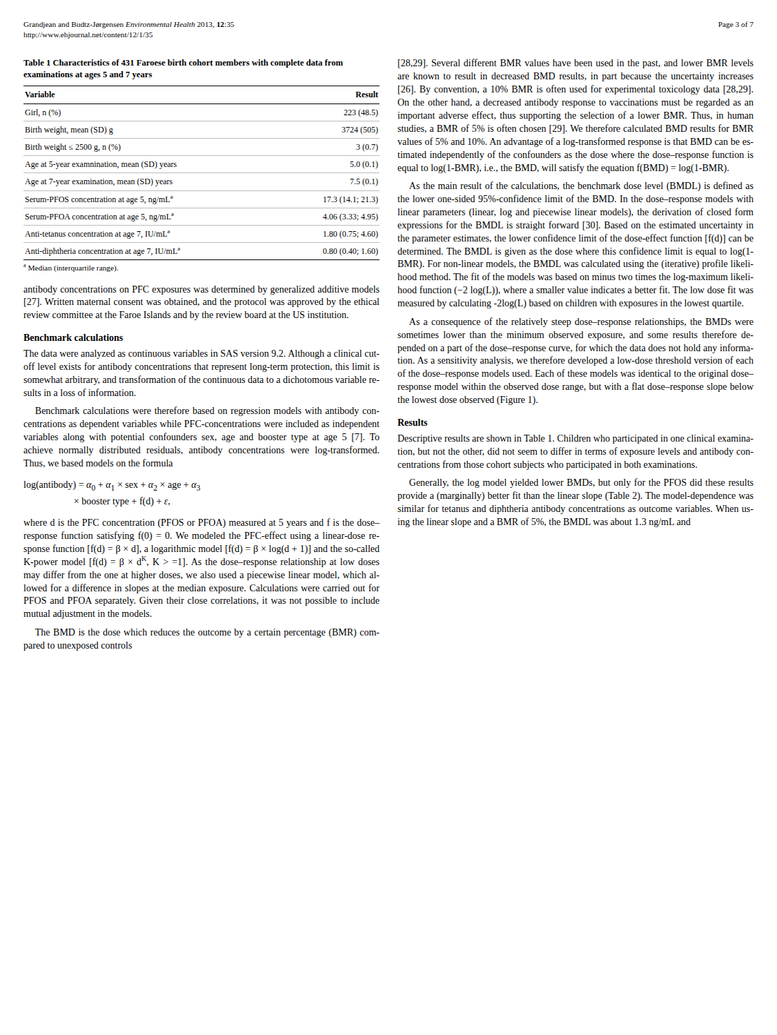Grandjean and Budtz-Jørgensen Environmental Health 2013, 12:35
http://www.ehjournal.net/content/12/1/35
Page 3 of 7
Table 1 Characteristics of 431 Faroese birth cohort members with complete data from examinations at ages 5 and 7 years
| Variable | Result |
| --- | --- |
| Girl, n (%) | 223 (48.5) |
| Birth weight, mean (SD) g | 3724 (505) |
| Birth weight ≤ 2500 g, n (%) | 3 (0.7) |
| Age at 5-year examnination, mean (SD) years | 5.0 (0.1) |
| Age at 7-year examination, mean (SD) years | 7.5 (0.1) |
| Serum-PFOS concentration at age 5, ng/mL a | 17.3 (14.1; 21.3) |
| Serum-PFOA concentration at age 5, ng/mL a | 4.06 (3.33; 4.95) |
| Anti-tetanus concentration at age 7, IU/mL a | 1.80 (0.75; 4.60) |
| Anti-diphtheria concentration at age 7, IU/mL a | 0.80 (0.40; 1.60) |
a Median (interquartile range).
antibody concentrations on PFC exposures was determined by generalized additive models [27]. Written maternal consent was obtained, and the protocol was approved by the ethical review committee at the Faroe Islands and by the review board at the US institution.
Benchmark calculations
The data were analyzed as continuous variables in SAS version 9.2. Although a clinical cut-off level exists for antibody concentrations that represent long-term protection, this limit is somewhat arbitrary, and transformation of the continuous data to a dichotomous variable results in a loss of information.
Benchmark calculations were therefore based on regression models with antibody concentrations as dependent variables while PFC-concentrations were included as independent variables along with potential confounders sex, age and booster type at age 5 [7]. To achieve normally distributed residuals, antibody concentrations were log-transformed. Thus, we based models on the formula
log(antibody) = α0 + α1 × sex + α2 × age + α3 × booster type + f(d) + ε,
where d is the PFC concentration (PFOS or PFOA) measured at 5 years and f is the dose–response function satisfying f(0) = 0. We modeled the PFC-effect using a linear-dose response function [f(d) = β × d], a logarithmic model [f(d) = β × log(d + 1)] and the so-called K-power model [f(d) = β × dK, K > =1]. As the dose–response relationship at low doses may differ from the one at higher doses, we also used a piecewise linear model, which allowed for a difference in slopes at the median exposure. Calculations were carried out for PFOS and PFOA separately. Given their close correlations, it was not possible to include mutual adjustment in the models.
The BMD is the dose which reduces the outcome by a certain percentage (BMR) compared to unexposed controls
[28,29]. Several different BMR values have been used in the past, and lower BMR levels are known to result in decreased BMD results, in part because the uncertainty increases [26]. By convention, a 10% BMR is often used for experimental toxicology data [28,29]. On the other hand, a decreased antibody response to vaccinations must be regarded as an important adverse effect, thus supporting the selection of a lower BMR. Thus, in human studies, a BMR of 5% is often chosen [29]. We therefore calculated BMD results for BMR values of 5% and 10%. An advantage of a log-transformed response is that BMD can be estimated independently of the confounders as the dose where the dose–response function is equal to log(1-BMR), i.e., the BMD, will satisfy the equation f(BMD) = log(1-BMR).
As the main result of the calculations, the benchmark dose level (BMDL) is defined as the lower one-sided 95%-confidence limit of the BMD. In the dose–response models with linear parameters (linear, log and piecewise linear models), the derivation of closed form expressions for the BMDL is straight forward [30]. Based on the estimated uncertainty in the parameter estimates, the lower confidence limit of the dose-effect function [f(d)] can be determined. The BMDL is given as the dose where this confidence limit is equal to log(1-BMR). For non-linear models, the BMDL was calculated using the (iterative) profile likelihood method. The fit of the models was based on minus two times the log-maximum likelihood function (−2 log(L)), where a smaller value indicates a better fit. The low dose fit was measured by calculating -2log(L) based on children with exposures in the lowest quartile.
As a consequence of the relatively steep dose–response relationships, the BMDs were sometimes lower than the minimum observed exposure, and some results therefore depended on a part of the dose–response curve, for which the data does not hold any information. As a sensitivity analysis, we therefore developed a low-dose threshold version of each of the dose–response models used. Each of these models was identical to the original dose–response model within the observed dose range, but with a flat dose–response slope below the lowest dose observed (Figure 1).
Results
Descriptive results are shown in Table 1. Children who participated in one clinical examination, but not the other, did not seem to differ in terms of exposure levels and antibody concentrations from those cohort subjects who participated in both examinations.
Generally, the log model yielded lower BMDs, but only for the PFOS did these results provide a (marginally) better fit than the linear slope (Table 2). The model-dependence was similar for tetanus and diphtheria antibody concentrations as outcome variables. When using the linear slope and a BMR of 5%, the BMDL was about 1.3 ng/mL and